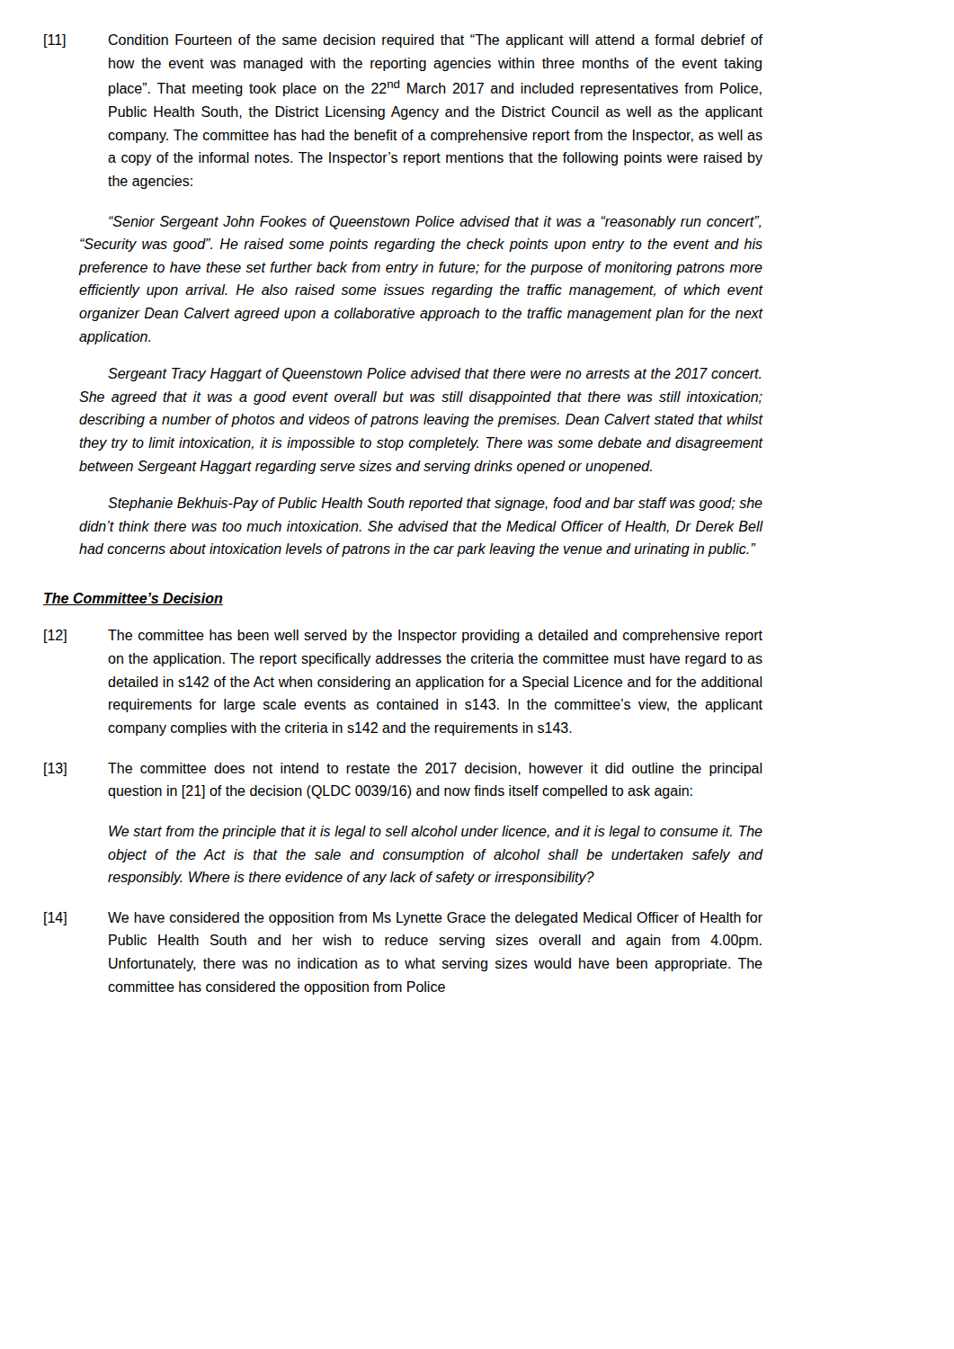[11]
Condition Fourteen of the same decision required that “The applicant will attend a formal debrief of how the event was managed with the reporting agencies within three months of the event taking place”. That meeting took place on the 22nd March 2017 and included representatives from Police, Public Health South, the District Licensing Agency and the District Council as well as the applicant company. The committee has had the benefit of a comprehensive report from the Inspector, as well as a copy of the informal notes. The Inspector’s report mentions that the following points were raised by the agencies:
“Senior Sergeant John Fookes of Queenstown Police advised that it was a “reasonably run concert”, “Security was good”. He raised some points regarding the check points upon entry to the event and his preference to have these set further back from entry in future; for the purpose of monitoring patrons more efficiently upon arrival. He also raised some issues regarding the traffic management, of which event organizer Dean Calvert agreed upon a collaborative approach to the traffic management plan for the next application.
Sergeant Tracy Haggart of Queenstown Police advised that there were no arrests at the 2017 concert. She agreed that it was a good event overall but was still disappointed that there was still intoxication; describing a number of photos and videos of patrons leaving the premises. Dean Calvert stated that whilst they try to limit intoxication, it is impossible to stop completely. There was some debate and disagreement between Sergeant Haggart regarding serve sizes and serving drinks opened or unopened.
Stephanie Bekhuis-Pay of Public Health South reported that signage, food and bar staff was good; she didn’t think there was too much intoxication. She advised that the Medical Officer of Health, Dr Derek Bell had concerns about intoxication levels of patrons in the car park leaving the venue and urinating in public.”
The Committee’s Decision
[12]
The committee has been well served by the Inspector providing a detailed and comprehensive report on the application. The report specifically addresses the criteria the committee must have regard to as detailed in s142 of the Act when considering an application for a Special Licence and for the additional requirements for large scale events as contained in s143. In the committee’s view, the applicant company complies with the criteria in s142 and the requirements in s143.
[13]
The committee does not intend to restate the 2017 decision, however it did outline the principal question in [21] of the decision (QLDC 0039/16) and now finds itself compelled to ask again:
We start from the principle that it is legal to sell alcohol under licence, and it is legal to consume it. The object of the Act is that the sale and consumption of alcohol shall be undertaken safely and responsibly. Where is there evidence of any lack of safety or irresponsibility?
[14]
We have considered the opposition from Ms Lynette Grace the delegated Medical Officer of Health for Public Health South and her wish to reduce serving sizes overall and again from 4.00pm. Unfortunately, there was no indication as to what serving sizes would have been appropriate. The committee has considered the opposition from Police